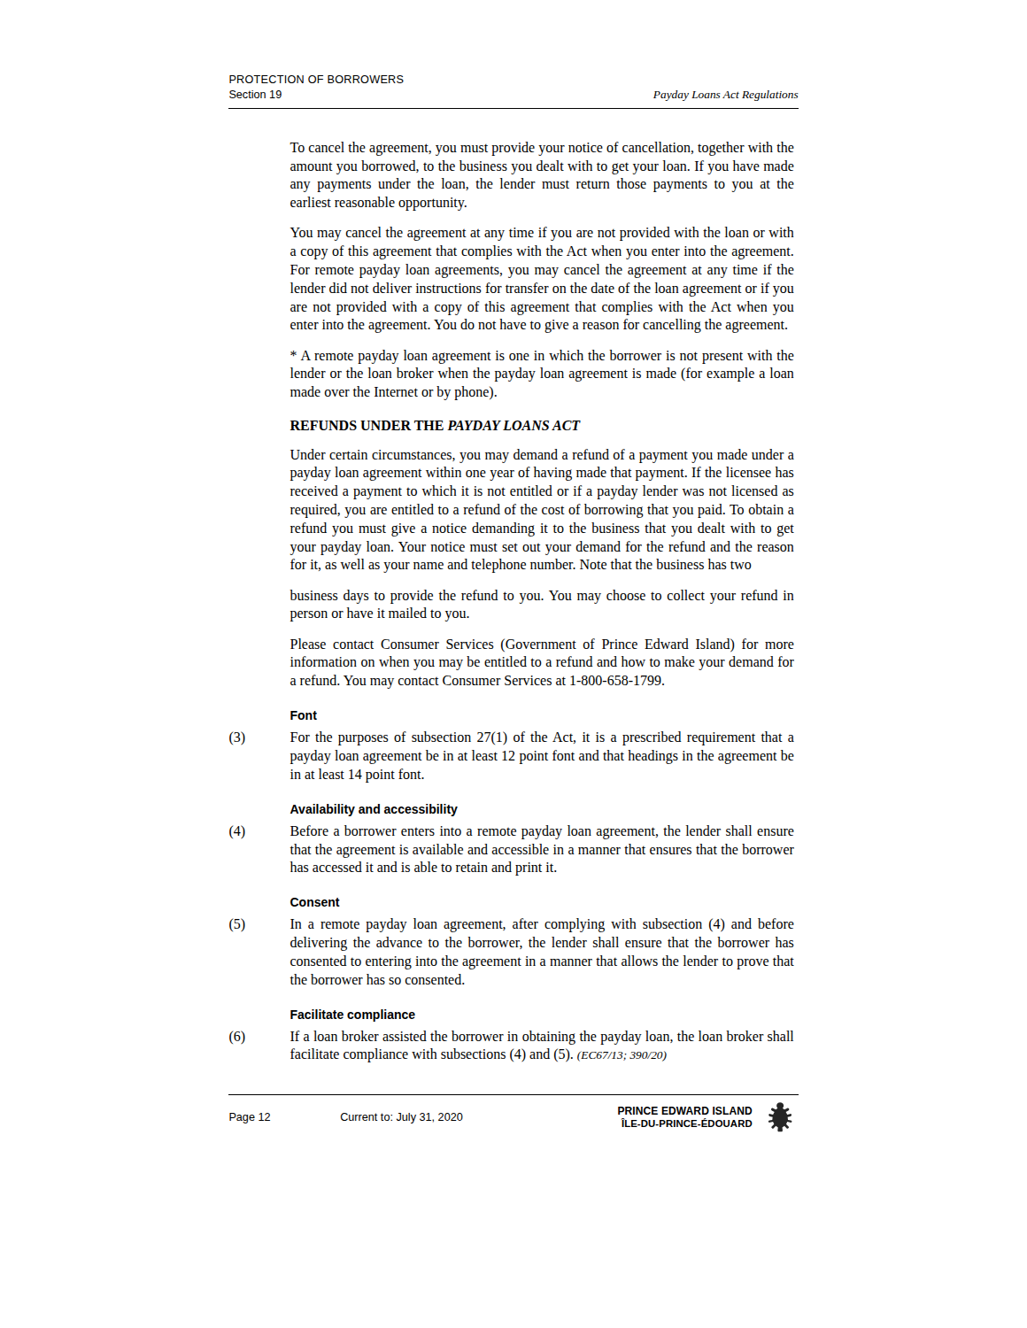PROTECTION OF BORROWERS
Section 19 Payday Loans Act Regulations
To cancel the agreement, you must provide your notice of cancellation, together with the amount you borrowed, to the business you dealt with to get your loan. If you have made any payments under the loan, the lender must return those payments to you at the earliest reasonable opportunity.
You may cancel the agreement at any time if you are not provided with the loan or with a copy of this agreement that complies with the Act when you enter into the agreement. For remote payday loan agreements, you may cancel the agreement at any time if the lender did not deliver instructions for transfer on the date of the loan agreement or if you are not provided with a copy of this agreement that complies with the Act when you enter into the agreement. You do not have to give a reason for cancelling the agreement.
* A remote payday loan agreement is one in which the borrower is not present with the lender or the loan broker when the payday loan agreement is made (for example a loan made over the Internet or by phone).
REFUNDS UNDER THE PAYDAY LOANS ACT
Under certain circumstances, you may demand a refund of a payment you made under a payday loan agreement within one year of having made that payment. If the licensee has received a payment to which it is not entitled or if a payday lender was not licensed as required, you are entitled to a refund of the cost of borrowing that you paid. To obtain a refund you must give a notice demanding it to the business that you dealt with to get your payday loan. Your notice must set out your demand for the refund and the reason for it, as well as your name and telephone number. Note that the business has two
business days to provide the refund to you. You may choose to collect your refund in person or have it mailed to you.
Please contact Consumer Services (Government of Prince Edward Island) for more information on when you may be entitled to a refund and how to make your demand for a refund. You may contact Consumer Services at 1-800-658-1799.
Font
(3)
For the purposes of subsection 27(1) of the Act, it is a prescribed requirement that a payday loan agreement be in at least 12 point font and that headings in the agreement be in at least 14 point font.
Availability and accessibility
(4)
Before a borrower enters into a remote payday loan agreement, the lender shall ensure that the agreement is available and accessible in a manner that ensures that the borrower has accessed it and is able to retain and print it.
Consent
(5)
In a remote payday loan agreement, after complying with subsection (4) and before delivering the advance to the borrower, the lender shall ensure that the borrower has consented to entering into the agreement in a manner that allows the lender to prove that the borrower has so consented.
Facilitate compliance
(6)
If a loan broker assisted the borrower in obtaining the payday loan, the loan broker shall facilitate compliance with subsections (4) and (5). (EC67/13; 390/20)
Page 12
Current to: July 31, 2020
PRINCE EDWARD ISLAND
ÎLE-DU-PRINCE-ÉDOUARD